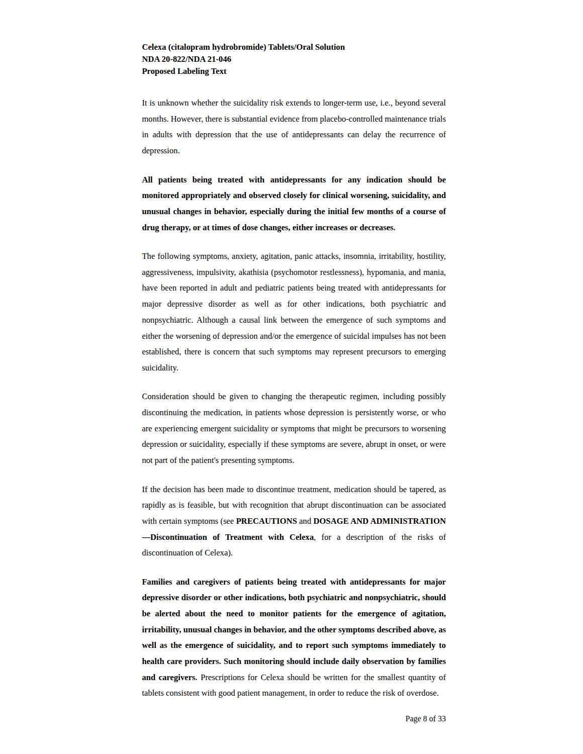Celexa (citalopram hydrobromide) Tablets/Oral Solution
NDA 20-822/NDA 21-046
Proposed Labeling Text
It is unknown whether the suicidality risk extends to longer-term use, i.e., beyond several months. However, there is substantial evidence from placebo-controlled maintenance trials in adults with depression that the use of antidepressants can delay the recurrence of depression.
All patients being treated with antidepressants for any indication should be monitored appropriately and observed closely for clinical worsening, suicidality, and unusual changes in behavior, especially during the initial few months of a course of drug therapy, or at times of dose changes, either increases or decreases.
The following symptoms, anxiety, agitation, panic attacks, insomnia, irritability, hostility, aggressiveness, impulsivity, akathisia (psychomotor restlessness), hypomania, and mania, have been reported in adult and pediatric patients being treated with antidepressants for major depressive disorder as well as for other indications, both psychiatric and nonpsychiatric. Although a causal link between the emergence of such symptoms and either the worsening of depression and/or the emergence of suicidal impulses has not been established, there is concern that such symptoms may represent precursors to emerging suicidality.
Consideration should be given to changing the therapeutic regimen, including possibly discontinuing the medication, in patients whose depression is persistently worse, or who are experiencing emergent suicidality or symptoms that might be precursors to worsening depression or suicidality, especially if these symptoms are severe, abrupt in onset, or were not part of the patient's presenting symptoms.
If the decision has been made to discontinue treatment, medication should be tapered, as rapidly as is feasible, but with recognition that abrupt discontinuation can be associated with certain symptoms (see PRECAUTIONS and DOSAGE AND ADMINISTRATION—Discontinuation of Treatment with Celexa, for a description of the risks of discontinuation of Celexa).
Families and caregivers of patients being treated with antidepressants for major depressive disorder or other indications, both psychiatric and nonpsychiatric, should be alerted about the need to monitor patients for the emergence of agitation, irritability, unusual changes in behavior, and the other symptoms described above, as well as the emergence of suicidality, and to report such symptoms immediately to health care providers. Such monitoring should include daily observation by families and caregivers. Prescriptions for Celexa should be written for the smallest quantity of tablets consistent with good patient management, in order to reduce the risk of overdose.
Page 8 of 33